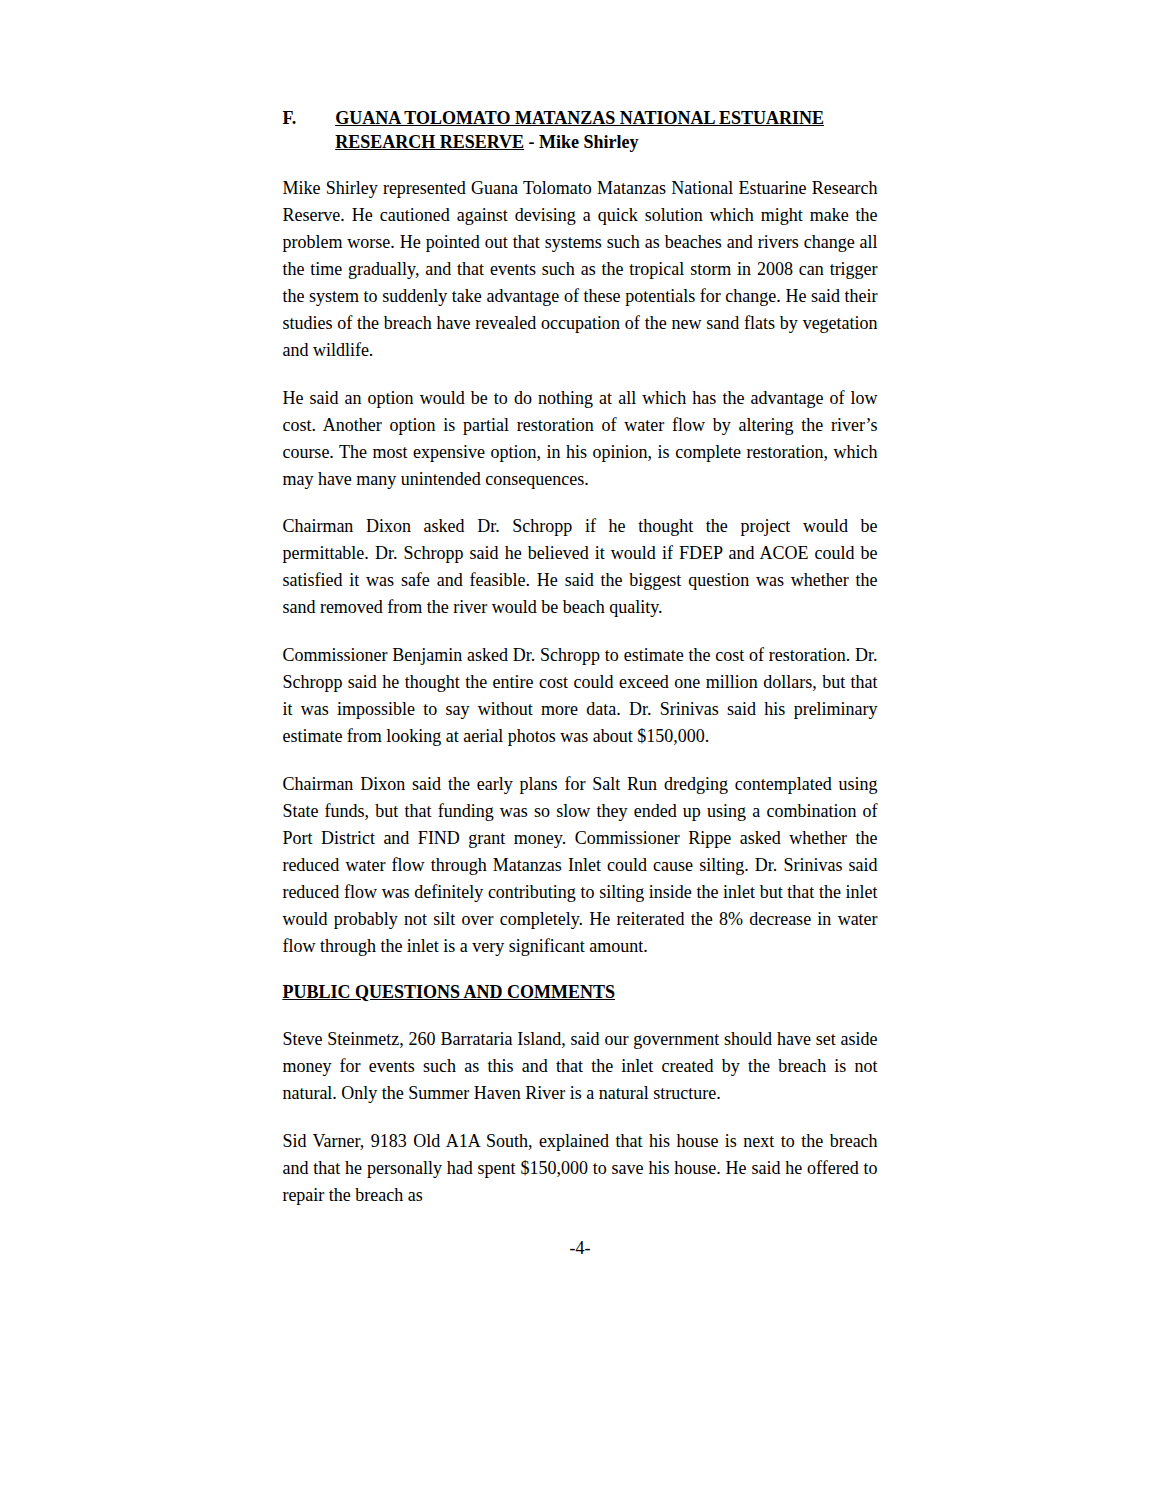F. GUANA TOLOMATO MATANZAS NATIONAL ESTUARINE RESEARCH RESERVE - Mike Shirley
Mike Shirley represented Guana Tolomato Matanzas National Estuarine Research Reserve. He cautioned against devising a quick solution which might make the problem worse. He pointed out that systems such as beaches and rivers change all the time gradually, and that events such as the tropical storm in 2008 can trigger the system to suddenly take advantage of these potentials for change. He said their studies of the breach have revealed occupation of the new sand flats by vegetation and wildlife.
He said an option would be to do nothing at all which has the advantage of low cost. Another option is partial restoration of water flow by altering the river’s course. The most expensive option, in his opinion, is complete restoration, which may have many unintended consequences.
Chairman Dixon asked Dr. Schropp if he thought the project would be permittable. Dr. Schropp said he believed it would if FDEP and ACOE could be satisfied it was safe and feasible. He said the biggest question was whether the sand removed from the river would be beach quality.
Commissioner Benjamin asked Dr. Schropp to estimate the cost of restoration. Dr. Schropp said he thought the entire cost could exceed one million dollars, but that it was impossible to say without more data. Dr. Srinivas said his preliminary estimate from looking at aerial photos was about $150,000.
Chairman Dixon said the early plans for Salt Run dredging contemplated using State funds, but that funding was so slow they ended up using a combination of Port District and FIND grant money. Commissioner Rippe asked whether the reduced water flow through Matanzas Inlet could cause silting. Dr. Srinivas said reduced flow was definitely contributing to silting inside the inlet but that the inlet would probably not silt over completely. He reiterated the 8% decrease in water flow through the inlet is a very significant amount.
PUBLIC QUESTIONS AND COMMENTS
Steve Steinmetz, 260 Barrataria Island, said our government should have set aside money for events such as this and that the inlet created by the breach is not natural. Only the Summer Haven River is a natural structure.
Sid Varner, 9183 Old A1A South, explained that his house is next to the breach and that he personally had spent $150,000 to save his house. He said he offered to repair the breach as
-4-